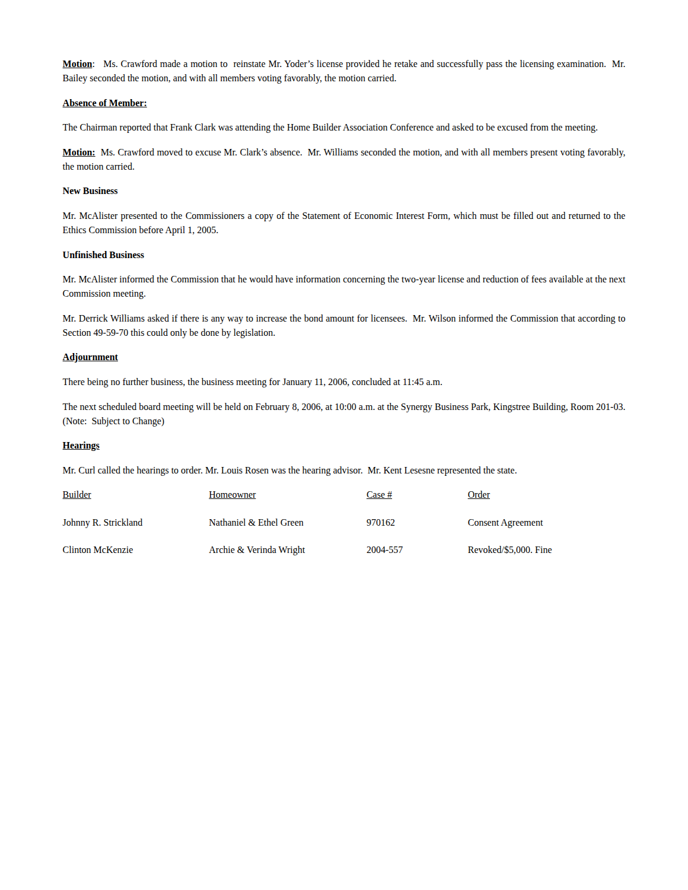Motion: Ms. Crawford made a motion to reinstate Mr. Yoder’s license provided he retake and successfully pass the licensing examination. Mr. Bailey seconded the motion, and with all members voting favorably, the motion carried.
Absence of Member:
The Chairman reported that Frank Clark was attending the Home Builder Association Conference and asked to be excused from the meeting.
Motion: Ms. Crawford moved to excuse Mr. Clark’s absence. Mr. Williams seconded the motion, and with all members present voting favorably, the motion carried.
New Business
Mr. McAlister presented to the Commissioners a copy of the Statement of Economic Interest Form, which must be filled out and returned to the Ethics Commission before April 1, 2005.
Unfinished Business
Mr. McAlister informed the Commission that he would have information concerning the two-year license and reduction of fees available at the next Commission meeting.
Mr. Derrick Williams asked if there is any way to increase the bond amount for licensees. Mr. Wilson informed the Commission that according to Section 49-59-70 this could only be done by legislation.
Adjournment
There being no further business, the business meeting for January 11, 2006, concluded at 11:45 a.m.
The next scheduled board meeting will be held on February 8, 2006, at 10:00 a.m. at the Synergy Business Park, Kingstree Building, Room 201-03. (Note: Subject to Change)
Hearings
Mr. Curl called the hearings to order. Mr. Louis Rosen was the hearing advisor. Mr. Kent Lesesne represented the state.
| Builder | Homeowner | Case # | Order |
| --- | --- | --- | --- |
| Johnny R. Strickland | Nathaniel & Ethel Green | 970162 | Consent Agreement |
| Clinton McKenzie | Archie & Verinda Wright | 2004-557 | Revoked/$5,000. Fine |